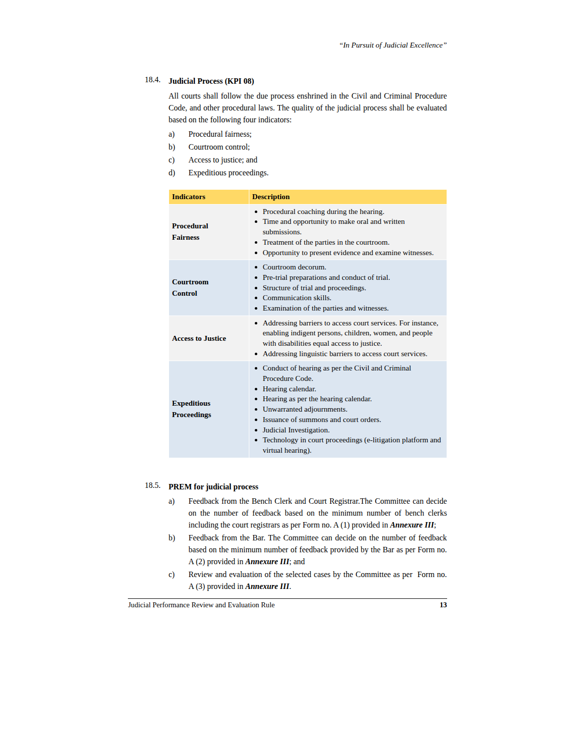“In Pursuit of Judicial Excellence”
18.4.
Judicial Process (KPI 08)
All courts shall follow the due process enshrined in the Civil and Criminal Procedure Code, and other procedural laws. The quality of the judicial process shall be evaluated based on the following four indicators:
a) Procedural fairness;
b) Courtroom control;
c) Access to justice; and
d) Expeditious proceedings.
| Indicators | Description |
| --- | --- |
| Procedural Fairness | Procedural coaching during the hearing. Time and opportunity to make oral and written submissions. Treatment of the parties in the courtroom. Opportunity to present evidence and examine witnesses. |
| Courtroom Control | Courtroom decorum. Pre-trial preparations and conduct of trial. Structure of trial and proceedings. Communication skills. Examination of the parties and witnesses. |
| Access to Justice | Addressing barriers to access court services. For instance, enabling indigent persons, children, women, and people with disabilities equal access to justice. Addressing linguistic barriers to access court services. |
| Expeditious Proceedings | Conduct of hearing as per the Civil and Criminal Procedure Code. Hearing calendar. Hearing as per the hearing calendar. Unwarranted adjournments. Issuance of summons and court orders. Judicial Investigation. Technology in court proceedings (e-litigation platform and virtual hearing). |
18.5.
PREM for judicial process
a) Feedback from the Bench Clerk and Court Registrar.The Committee can decide on the number of feedback based on the minimum number of bench clerks including the court registrars as per Form no. A (1) provided in Annexure III;
b) Feedback from the Bar. The Committee can decide on the number of feedback based on the minimum number of feedback provided by the Bar as per Form no. A (2) provided in Annexure III; and
c) Review and evaluation of the selected cases by the Committee as per Form no. A (3) provided in Annexure III.
Judicial Performance Review and Evaluation Rule 13